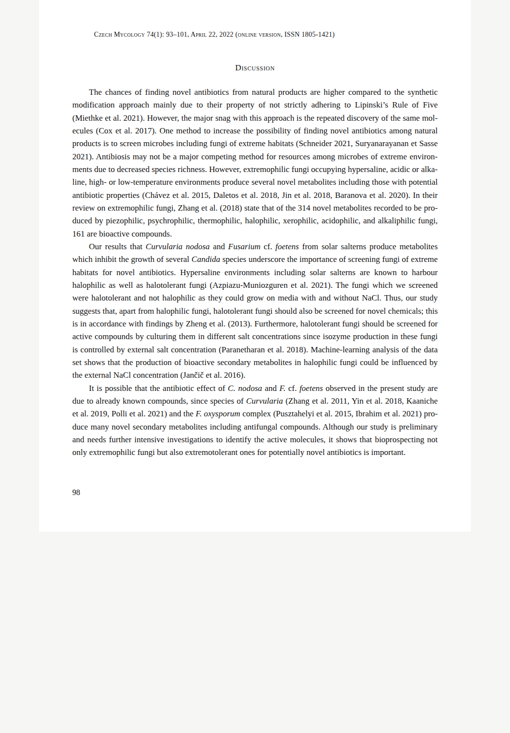Czech Mycology 74(1): 93–101, April 22, 2022 (online version, ISSN 1805-1421)
Discussion
The chances of finding novel antibiotics from natural products are higher compared to the synthetic modification approach mainly due to their property of not strictly adhering to Lipinski’s Rule of Five (Miethke et al. 2021). However, the major snag with this approach is the repeated discovery of the same molecules (Cox et al. 2017). One method to increase the possibility of finding novel antibiotics among natural products is to screen microbes including fungi of extreme habitats (Schneider 2021, Suryanarayanan et Sasse 2021). Antibiosis may not be a major competing method for resources among microbes of extreme environments due to decreased species richness. However, extremophilic fungi occupying hypersaline, acidic or alkaline, high- or low-temperature environments produce several novel metabolites including those with potential antibiotic properties (Chávez et al. 2015, Daletos et al. 2018, Jin et al. 2018, Baranova et al. 2020). In their review on extremophilic fungi, Zhang et al. (2018) state that of the 314 novel metabolites recorded to be produced by piezophilic, psychrophilic, thermophilic, halophilic, xerophilic, acidophilic, and alkaliphilic fungi, 161 are bioactive compounds.
Our results that Curvularia nodosa and Fusarium cf. foetens from solar salterns produce metabolites which inhibit the growth of several Candida species underscore the importance of screening fungi of extreme habitats for novel antibiotics. Hypersaline environments including solar salterns are known to harbour halophilic as well as halotolerant fungi (Azpiazu-Muniozguren et al. 2021). The fungi which we screened were halotolerant and not halophilic as they could grow on media with and without NaCl. Thus, our study suggests that, apart from halophilic fungi, halotolerant fungi should also be screened for novel chemicals; this is in accordance with findings by Zheng et al. (2013). Furthermore, halotolerant fungi should be screened for active compounds by culturing them in different salt concentrations since isozyme production in these fungi is controlled by external salt concentration (Paranetharan et al. 2018). Machine-learning analysis of the data set shows that the production of bioactive secondary metabolites in halophilic fungi could be influenced by the external NaCl concentration (Jančič et al. 2016).
It is possible that the antibiotic effect of C. nodosa and F. cf. foetens observed in the present study are due to already known compounds, since species of Curvularia (Zhang et al. 2011, Yin et al. 2018, Kaaniche et al. 2019, Polli et al. 2021) and the F. oxysporum complex (Pusztahelyi et al. 2015, Ibrahim et al. 2021) produce many novel secondary metabolites including antifungal compounds. Although our study is preliminary and needs further intensive investigations to identify the active molecules, it shows that bioprospecting not only extremophilic fungi but also extremotolerant ones for potentially novel antibiotics is important.
98